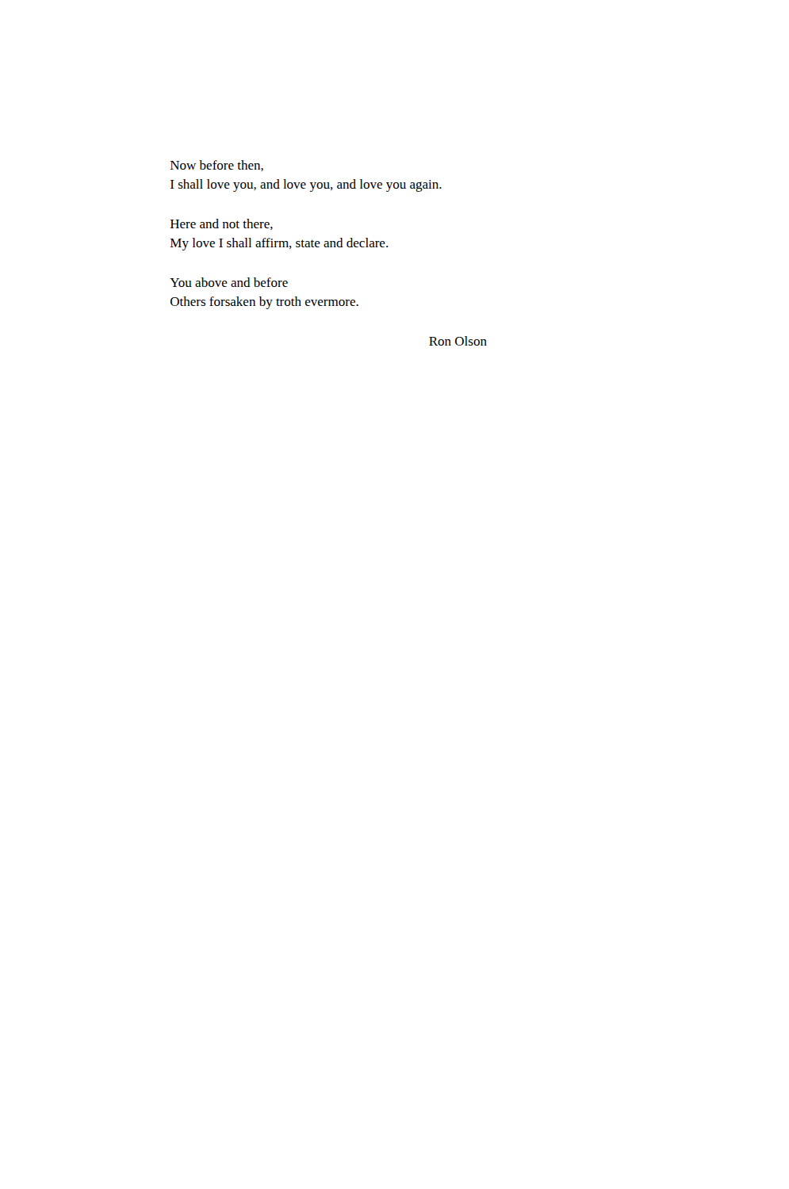Now before then,
I shall love you, and love you, and love you again.
Here and not there,
My love I shall affirm, state and declare.
You above and before
Others forsaken by troth evermore.
Ron Olson